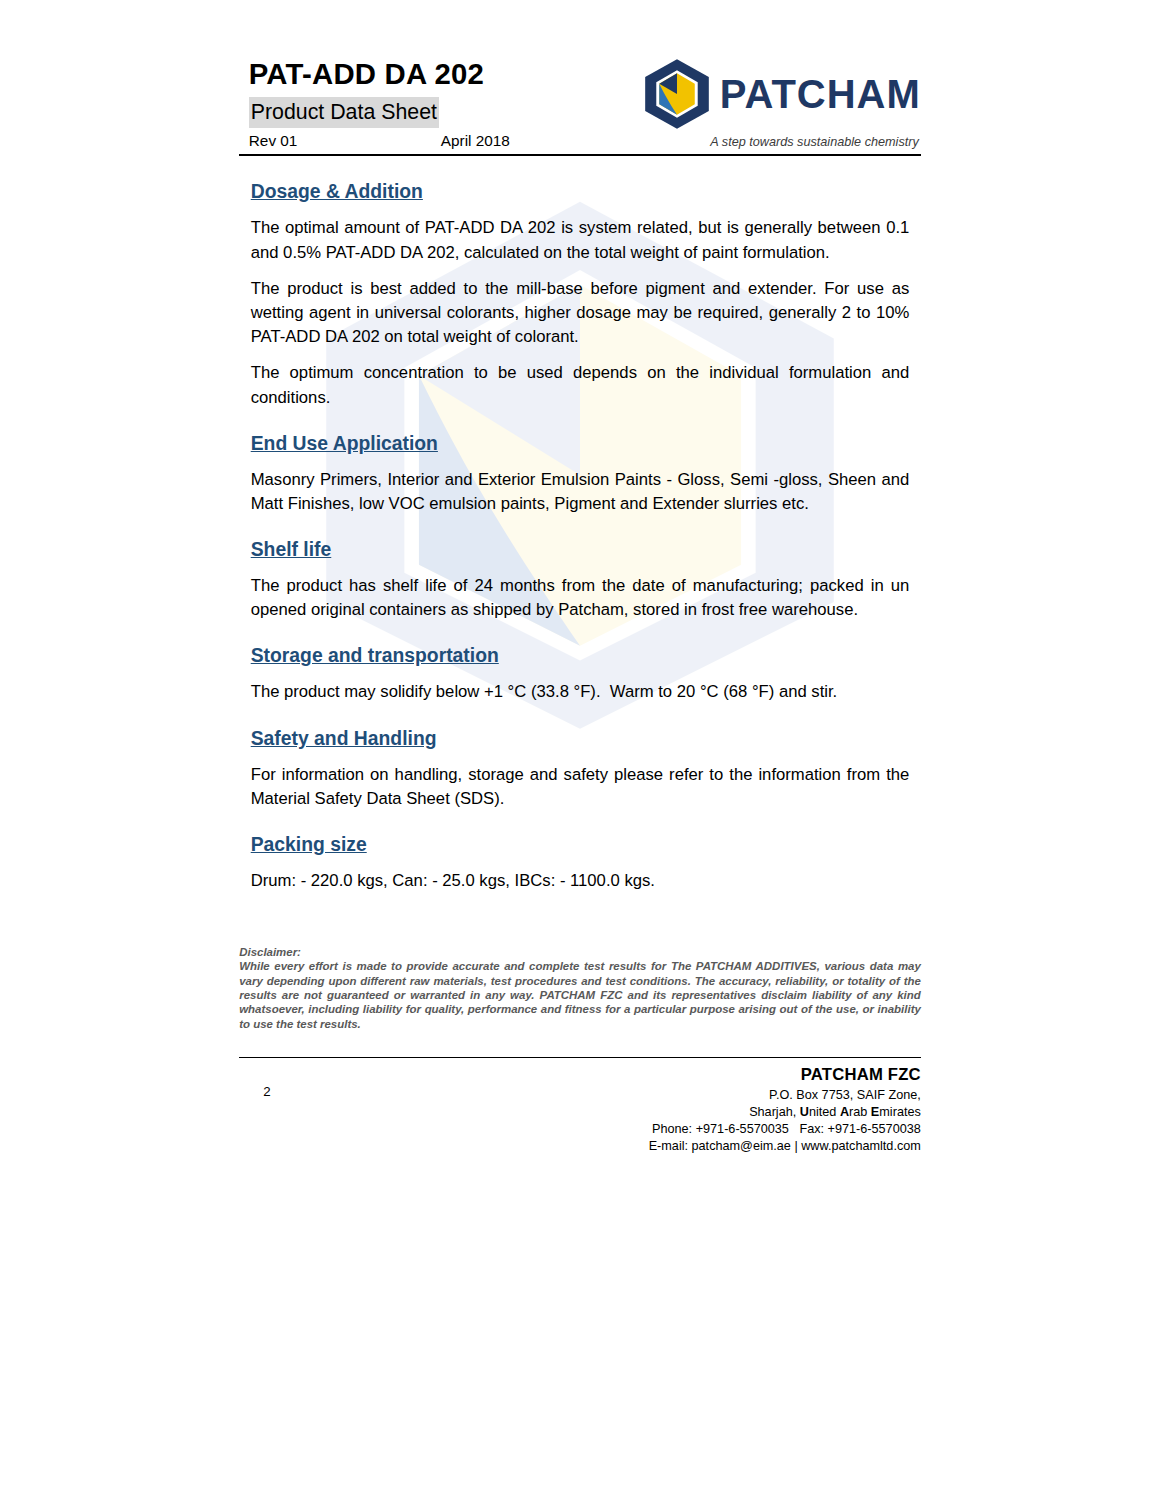PAT-ADD DA 202
Product Data Sheet
Rev 01 April 2018
PATCHAM
A step towards sustainable chemistry
Dosage & Addition
The optimal amount of PAT-ADD DA 202 is system related, but is generally between 0.1 and 0.5% PAT-ADD DA 202, calculated on the total weight of paint formulation.
The product is best added to the mill-base before pigment and extender. For use as wetting agent in universal colorants, higher dosage may be required, generally 2 to 10% PAT-ADD DA 202 on total weight of colorant.
The optimum concentration to be used depends on the individual formulation and conditions.
End Use Application
Masonry Primers, Interior and Exterior Emulsion Paints - Gloss, Semi -gloss, Sheen and Matt Finishes, low VOC emulsion paints, Pigment and Extender slurries etc.
Shelf life
The product has shelf life of 24 months from the date of manufacturing; packed in un opened original containers as shipped by Patcham, stored in frost free warehouse.
Storage and transportation
The product may solidify below +1 °C (33.8 °F). Warm to 20 °C (68 °F) and stir.
Safety and Handling
For information on handling, storage and safety please refer to the information from the Material Safety Data Sheet (SDS).
Packing size
Drum: - 220.0 kgs, Can: - 25.0 kgs, IBCs: - 1100.0 kgs.
Disclaimer: While every effort is made to provide accurate and complete test results for The PATCHAM ADDITIVES, various data may vary depending upon different raw materials, test procedures and test conditions. The accuracy, reliability, or totality of the results are not guaranteed or warranted in any way. PATCHAM FZC and its representatives disclaim liability of any kind whatsoever, including liability for quality, performance and fitness for a particular purpose arising out of the use, or inability to use the test results.
2
PATCHAM FZC
P.O. Box 7753, SAIF Zone,
Sharjah, United Arab Emirates
Phone: +971-6-5570035 Fax: +971-6-5570038
E-mail: patcham@eim.ae | www.patchamltd.com